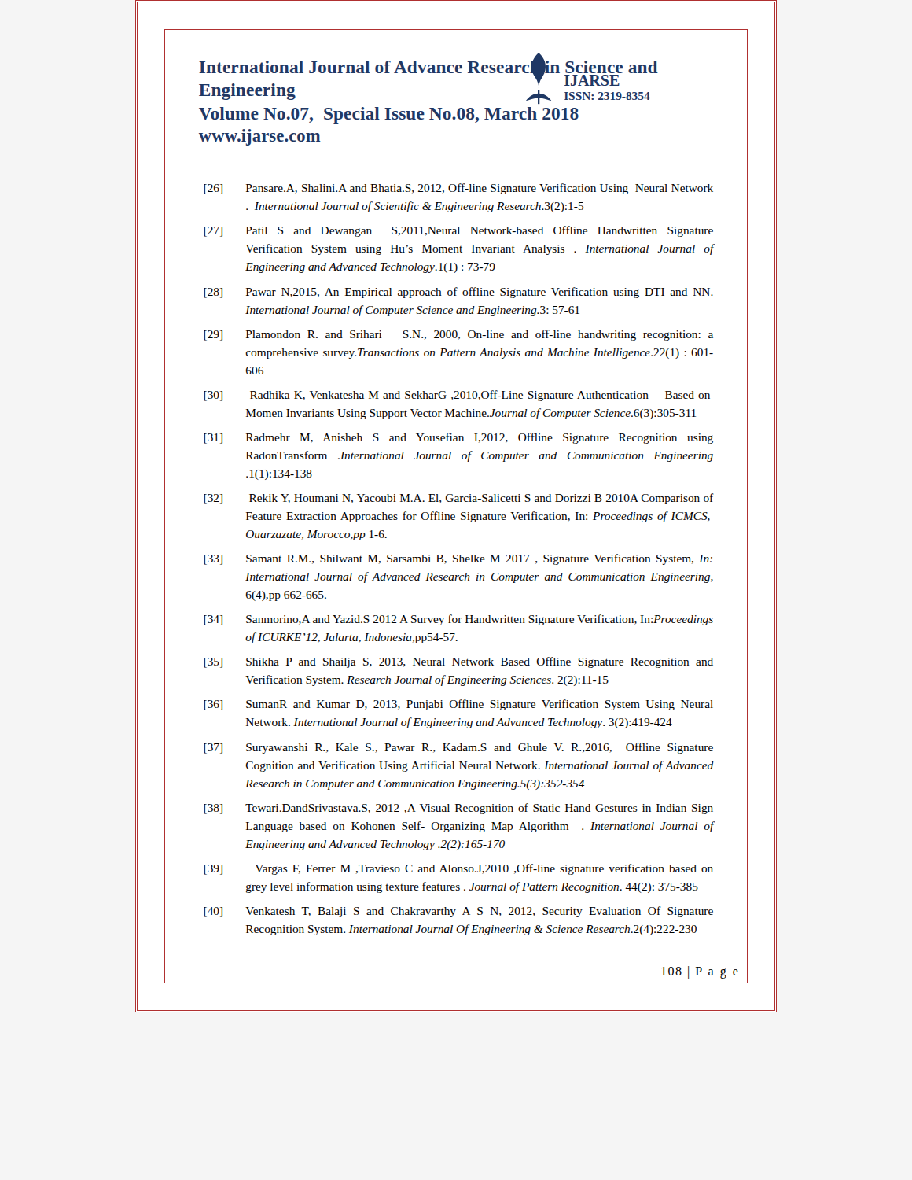IJARSE
ISSN: 2319-8354
International Journal of Advance Research in Science and Engineering Volume No.07, Special Issue No.08, March 2018 www.ijarse.com
Pansare.A, Shalini.A and Bhatia.S, 2012, Off-line Signature Verification Using Neural Network . International Journal of Scientific & Engineering Research.3(2):1-5
Patil S and Dewangan S,2011,Neural Network-based Offline Handwritten Signature Verification System using Hu’s Moment Invariant Analysis . International Journal of Engineering and Advanced Technology.1(1) : 73-79
Pawar N,2015, An Empirical approach of offline Signature Verification using DTI and NN. International Journal of Computer Science and Engineering. 3: 57-61
Plamondon R. and Srihari S.N., 2000, On-line and off-line handwriting recognition: a comprehensive survey.Transactions on Pattern Analysis and Machine Intelligence.22(1) : 601-606
Radhika K, Venkatesha M and SekharG ,2010,Off-Line Signature Authentication Based on Momen Invariants Using Support Vector Machine.Journal of Computer Science.6(3):305-311
Radmehr M, Anisheh S and Yousefian I,2012, Offline Signature Recognition using RadonTransform .International Journal of Computer and Communication Engineering .1(1):134-138
Rekik Y, Houmani N, Yacoubi M.A. El, Garcia-Salicetti S and Dorizzi B 2010A Comparison of Feature Extraction Approaches for Offline Signature Verification, In: Proceedings of ICMCS, Ouarzazate, Morocco,pp 1-6.
Samant R.M., Shilwant M, Sarsambi B, Shelke M 2017 , Signature Verification System, In: International Journal of Advanced Research in Computer and Communication Engineering, 6(4),pp 662-665.
Sanmorino,A and Yazid.S 2012 A Survey for Handwritten Signature Verification, In:Proceedings of ICURKE’12, Jalarta, Indonesia,pp54-57.
Shikha P and Shailja S, 2013, Neural Network Based Offline Signature Recognition and Verification System. Research Journal of Engineering Sciences. 2(2):11-15
SumanR and Kumar D, 2013, Punjabi Offline Signature Verification System Using Neural Network. International Journal of Engineering and Advanced Technology. 3(2):419-424
Suryawanshi R., Kale S., Pawar R., Kadam.S and Ghule V. R.,2016, Offline Signature Cognition and Verification Using Artificial Neural Network. International Journal of Advanced Research in Computer and Communication Engineering.5(3):352-354
Tewari.DandSrivastava.S, 2012 ,A Visual Recognition of Static Hand Gestures in Indian Sign Language based on Kohonen Self- Organizing Map Algorithm . International Journal of Engineering and Advanced Technology .2(2):165-170
Vargas F, Ferrer M ,Travieso C and Alonso.J,2010 ,Off-line signature verification based on grey level information using texture features . Journal of Pattern Recognition. 44(2): 375-385
Venkatesh T, Balaji S and Chakravarthy A S N, 2012, Security Evaluation Of Signature Recognition System. International Journal Of Engineering & Science Research.2(4):222-230
108 | P a g e